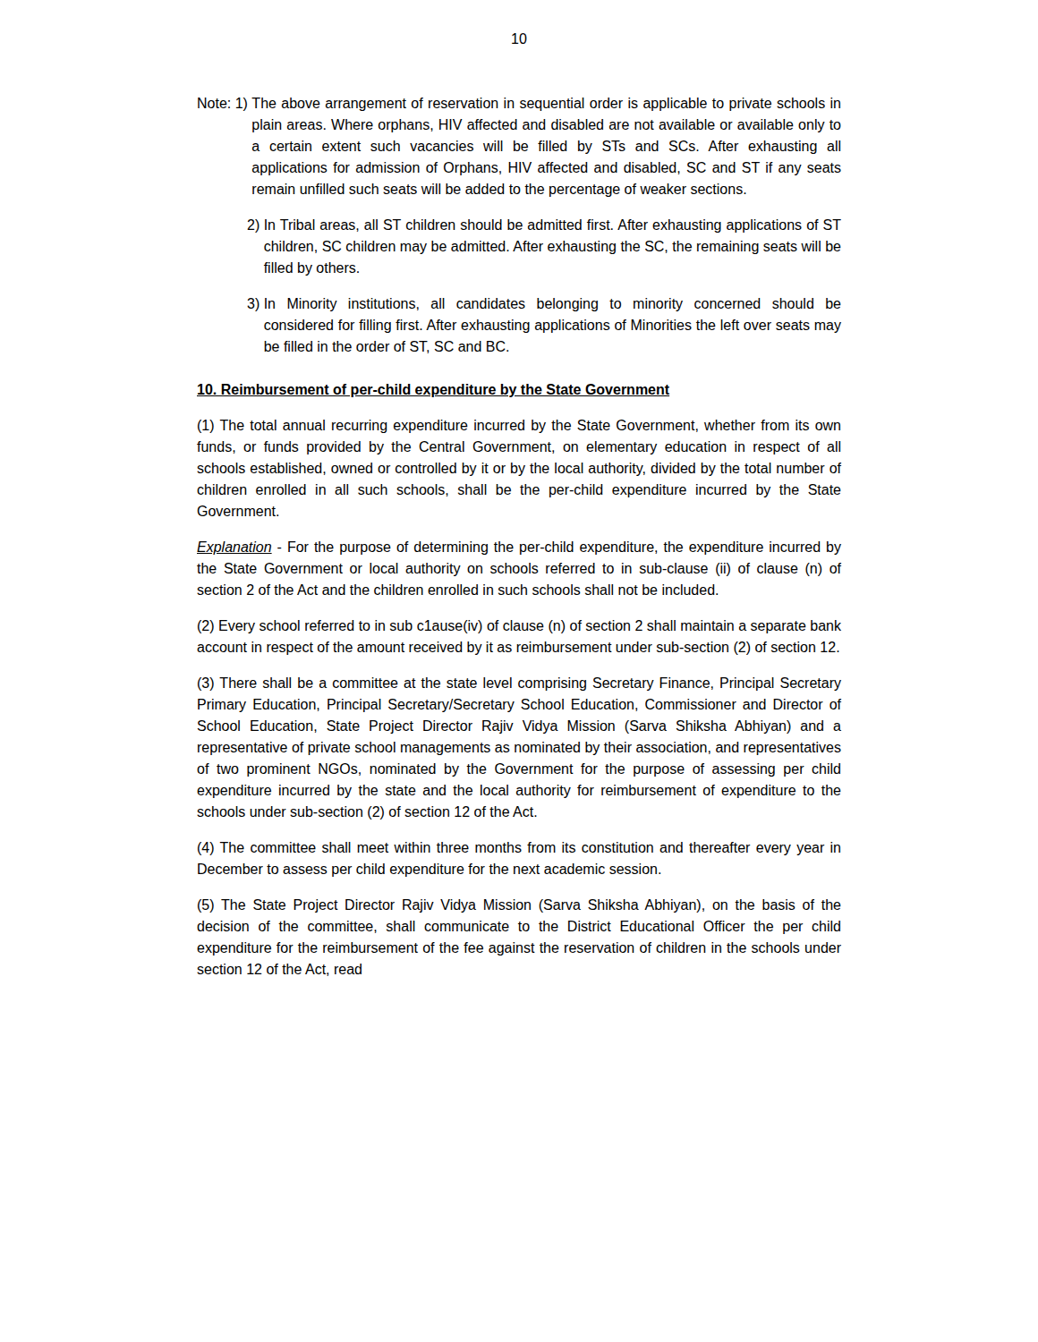10
Note: 1) The above arrangement of reservation in sequential order is applicable to private schools in plain areas. Where orphans, HIV affected and disabled are not available or available only to a certain extent such vacancies will be filled by STs and SCs. After exhausting all applications for admission of Orphans, HIV affected and disabled, SC and ST if any seats remain unfilled such seats will be added to the percentage of weaker sections.
2) In Tribal areas, all ST children should be admitted first. After exhausting applications of ST children, SC children may be admitted. After exhausting the SC, the remaining seats will be filled by others.
3) In Minority institutions, all candidates belonging to minority concerned should be considered for filling first. After exhausting applications of Minorities the left over seats may be filled in the order of ST, SC and BC.
10. Reimbursement of per-child expenditure by the State Government
(1) The total annual recurring expenditure incurred by the State Government, whether from its own funds, or funds provided by the Central Government, on elementary education in respect of all schools established, owned or controlled by it or by the local authority, divided by the total number of children enrolled in all such schools, shall be the per-child expenditure incurred by the State Government.
Explanation - For the purpose of determining the per-child expenditure, the expenditure incurred by the State Government or local authority on schools referred to in sub-clause (ii) of clause (n) of section 2 of the Act and the children enrolled in such schools shall not be included.
(2) Every school referred to in sub c1ause(iv) of clause (n) of section 2 shall maintain a separate bank account in respect of the amount received by it as reimbursement under sub-section (2) of section 12.
(3) There shall be a committee at the state level comprising Secretary Finance, Principal Secretary Primary Education, Principal Secretary/Secretary School Education, Commissioner and Director of School Education, State Project Director Rajiv Vidya Mission (Sarva Shiksha Abhiyan) and a representative of private school managements as nominated by their association, and representatives of two prominent NGOs, nominated by the Government for the purpose of assessing per child expenditure incurred by the state and the local authority for reimbursement of expenditure to the schools under sub-section (2) of section 12 of the Act.
(4) The committee shall meet within three months from its constitution and thereafter every year in December to assess per child expenditure for the next academic session.
(5) The State Project Director Rajiv Vidya Mission (Sarva Shiksha Abhiyan), on the basis of the decision of the committee, shall communicate to the District Educational Officer the per child expenditure for the reimbursement of the fee against the reservation of children in the schools under section 12 of the Act, read